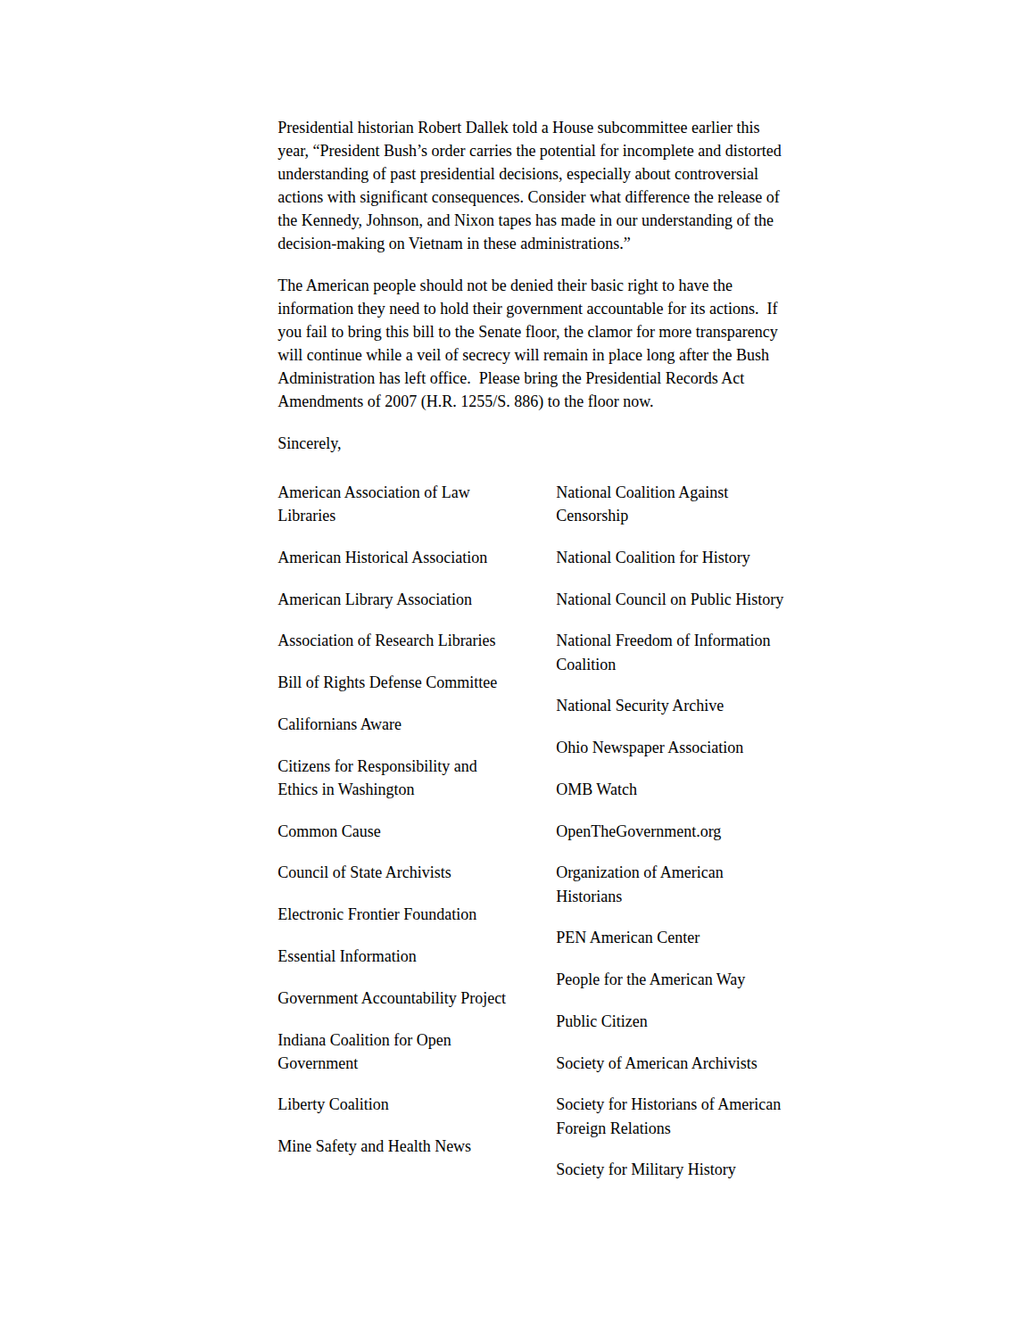Presidential historian Robert Dallek told a House subcommittee earlier this year, “President Bush’s order carries the potential for incomplete and distorted understanding of past presidential decisions, especially about controversial actions with significant consequences. Consider what difference the release of the Kennedy, Johnson, and Nixon tapes has made in our understanding of the decision-making on Vietnam in these administrations.”
The American people should not be denied their basic right to have the information they need to hold their government accountable for its actions. If you fail to bring this bill to the Senate floor, the clamor for more transparency will continue while a veil of secrecy will remain in place long after the Bush Administration has left office. Please bring the Presidential Records Act Amendments of 2007 (H.R. 1255/S. 886) to the floor now.
Sincerely,
American Association of Law Libraries
American Historical Association
American Library Association
Association of Research Libraries
Bill of Rights Defense Committee
Californians Aware
Citizens for Responsibility and Ethics in Washington
Common Cause
Council of State Archivists
Electronic Frontier Foundation
Essential Information
Government Accountability Project
Indiana Coalition for Open Government
Liberty Coalition
Mine Safety and Health News
National Coalition Against Censorship
National Coalition for History
National Council on Public History
National Freedom of Information Coalition
National Security Archive
Ohio Newspaper Association
OMB Watch
OpenTheGovernment.org
Organization of American Historians
PEN American Center
People for the American Way
Public Citizen
Society of American Archivists
Society for Historians of American Foreign Relations
Society for Military History